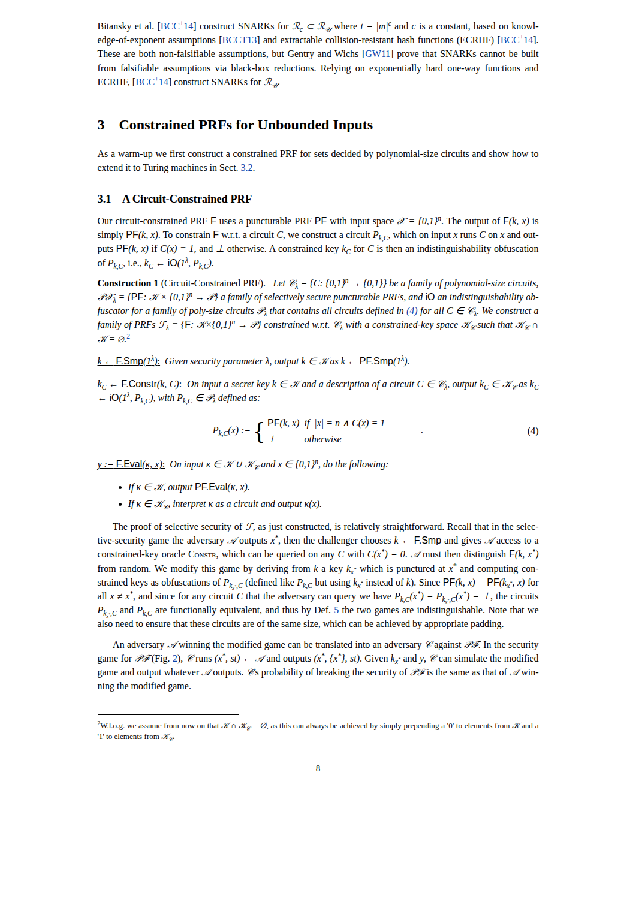Bitansky et al. [BCC+14] construct SNARKs for ℛc ⊂ ℛ𝒰 where t = |m|c and c is a constant, based on knowledge-of-exponent assumptions [BCCT13] and extractable collision-resistant hash functions (ECRHF) [BCC+14]. These are both non-falsifiable assumptions, but Gentry and Wichs [GW11] prove that SNARKs cannot be built from falsifiable assumptions via black-box reductions. Relying on exponentially hard one-way functions and ECRHF, [BCC+14] construct SNARKs for ℛ𝒰.
3 Constrained PRFs for Unbounded Inputs
As a warm-up we first construct a constrained PRF for sets decided by polynomial-size circuits and show how to extend it to Turing machines in Sect. 3.2.
3.1 A Circuit-Constrained PRF
Our circuit-constrained PRF F uses a puncturable PRF PF with input space 𝒳 = {0,1}n. The output of F(k, x) is simply PF(k, x). To constrain F w.r.t. a circuit C, we construct a circuit Pk,C, which on input x runs C on x and outputs PF(k, x) if C(x) = 1, and ⊥ otherwise. A constrained key kC for C is then an indistinguishability obfuscation of Pk,C, i.e., kC ← iO(1λ, Pk,C).
Construction 1 (Circuit-Constrained PRF). Let 𝒞λ = {C: {0,1}n → {0,1}} be a family of polynomial-size circuits, 𝒫𝒳λ = {PF: 𝒦 × {0,1}n → 𝒫} a family of selectively secure puncturable PRFs, and iO an indistinguishability obfuscator for a family of poly-size circuits 𝒫λ that contains all circuits defined in (4) for all C ∈ 𝒞λ. We construct a family of PRFs ℱλ = {F: 𝒦×{0,1}n → 𝒫} constrained w.r.t. 𝒞λ with a constrained-key space 𝒦𝒞 such that 𝒦𝒞 ∩ 𝒦 = ∅.2
k ← F.Smp(1λ): Given security parameter λ, output k ∈ 𝒦 as k ← PF.Smp(1λ).
kC ← F.Constr(k, C): On input a secret key k ∈ 𝒦 and a description of a circuit C ∈ 𝒞λ, output kC ∈ 𝒦𝒞 as kC ← iO(1λ, Pk,C), with Pk,C ∈ 𝒫λ defined as:
Pk,C(x) := {
| PF (k, x) | if /x/ = n ∧ C(x) = 1 |
| ⊥ | otherwise |
. (4)
y := F.Eval(κ, x): On input κ ∈ 𝒦 ∪ 𝒦𝒞 and x ∈ {0,1}n, do the following:
If κ ∈ 𝒦, output PF.Eval(κ, x).
If κ ∈ 𝒦𝒞, interpret κ as a circuit and output κ(x).
The proof of selective security of ℱ, as just constructed, is relatively straightforward. Recall that in the selective-security game the adversary 𝒜 outputs x*, then the challenger chooses k ← F.Smp and gives 𝒜 access to a constrained-key oracle Constr, which can be queried on any C with C(x*) = 0. 𝒜 must then distinguish F(k, x*) from random. We modify this game by deriving from k a key kx* which is punctured at x* and computing constrained keys as obfuscations of Pkx*,C (defined like Pk,C but using kx* instead of k). Since PF(k, x) = PF(kx*, x) for all x ≠ x*, and since for any circuit C that the adversary can query we have Pk,C(x*) = Pkx*,C(x*) = ⊥, the circuits Pkx*,C and Pk,C are functionally equivalent, and thus by Def. 5 the two games are indistinguishable. Note that we also need to ensure that these circuits are of the same size, which can be achieved by appropriate padding.
An adversary 𝒜 winning the modified game can be translated into an adversary 𝒞 against 𝒫ℱ. In the security game for 𝒫ℱ (Fig. 2), 𝒞 runs (x*, st) ← 𝒜 and outputs (x*, {x*}, st). Given kx* and y, 𝒞 can simulate the modified game and output whatever 𝒜 outputs. 𝒞's probability of breaking the security of 𝒫ℱ is the same as that of 𝒜 winning the modified game.
2W.l.o.g. we assume from now on that 𝒦 ∩ 𝒦𝒞 = ∅, as this can always be achieved by simply prepending a '0' to elements from 𝒦 and a '1' to elements from 𝒦𝒞.
8